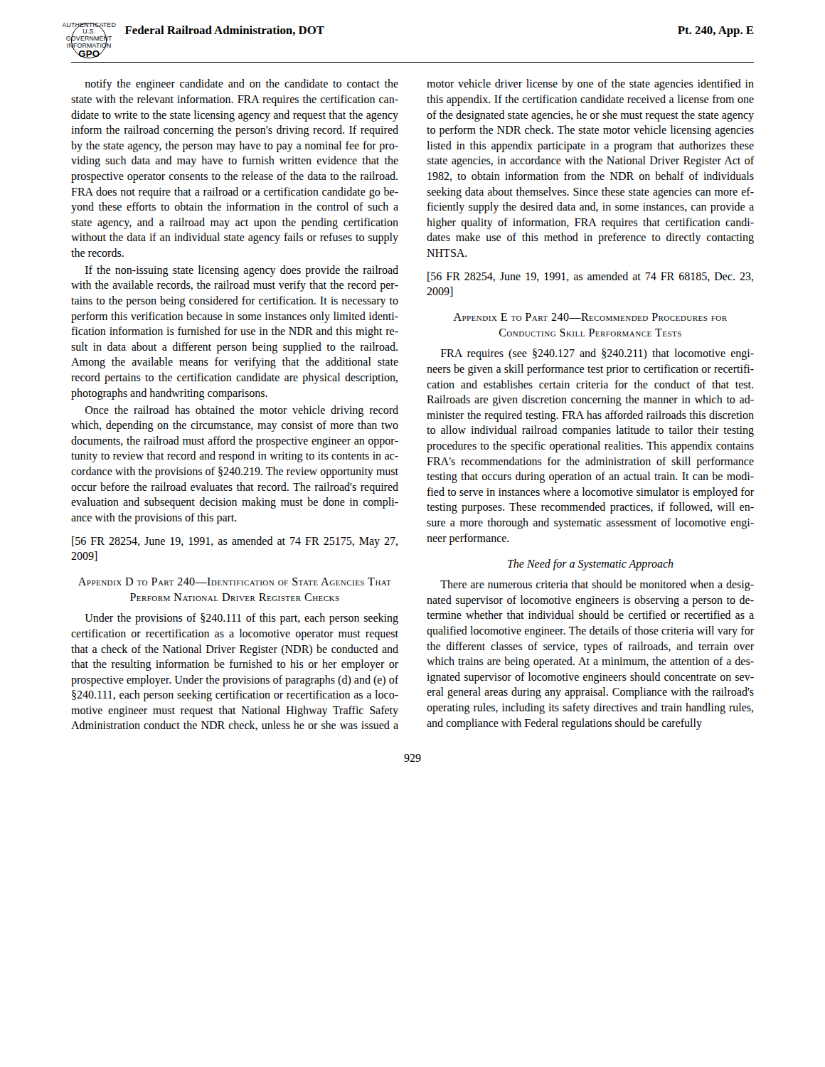AUTHENTICATED
U.S. GOVERNMENT
INFORMATION
GPO
Federal Railroad Administration, DOT Pt. 240, App. E
notify the engineer candidate and on the candidate to contact the state with the relevant information. FRA requires the certification candidate to write to the state licensing agency and request that the agency inform the railroad concerning the person's driving record. If required by the state agency, the person may have to pay a nominal fee for providing such data and may have to furnish written evidence that the prospective operator consents to the release of the data to the railroad. FRA does not require that a railroad or a certification candidate go beyond these efforts to obtain the information in the control of such a state agency, and a railroad may act upon the pending certification without the data if an individual state agency fails or refuses to supply the records.
If the non-issuing state licensing agency does provide the railroad with the available records, the railroad must verify that the record pertains to the person being considered for certification. It is necessary to perform this verification because in some instances only limited identification information is furnished for use in the NDR and this might result in data about a different person being supplied to the railroad. Among the available means for verifying that the additional state record pertains to the certification candidate are physical description, photographs and handwriting comparisons.
Once the railroad has obtained the motor vehicle driving record which, depending on the circumstance, may consist of more than two documents, the railroad must afford the prospective engineer an opportunity to review that record and respond in writing to its contents in accordance with the provisions of §240.219. The review opportunity must occur before the railroad evaluates that record. The railroad's required evaluation and subsequent decision making must be done in compliance with the provisions of this part.
[56 FR 28254, June 19, 1991, as amended at 74 FR 25175, May 27, 2009]
Appendix D to Part 240—Identification of State Agencies That Perform National Driver Register Checks
Under the provisions of §240.111 of this part, each person seeking certification or recertification as a locomotive operator must request that a check of the National Driver Register (NDR) be conducted and that the resulting information be furnished to his or her employer or prospective employer. Under the provisions of paragraphs (d) and (e) of §240.111, each person seeking certification or recertification as a locomotive engineer must request that National Highway Traffic Safety Administration conduct the NDR check, unless he or she was issued a motor vehicle driver license by one of the state agencies identified in this appendix. If the certification candidate received a license from one of the designated state agencies, he or she must request the state agency to perform the NDR check. The state motor vehicle licensing agencies listed in this appendix participate in a program that authorizes these state agencies, in accordance with the National Driver Register Act of 1982, to obtain information from the NDR on behalf of individuals seeking data about themselves. Since these state agencies can more efficiently supply the desired data and, in some instances, can provide a higher quality of information, FRA requires that certification candidates make use of this method in preference to directly contacting NHTSA.
[56 FR 28254, June 19, 1991, as amended at 74 FR 68185, Dec. 23, 2009]
Appendix E to Part 240—Recommended Procedures for Conducting Skill Performance Tests
FRA requires (see §240.127 and §240.211) that locomotive engineers be given a skill performance test prior to certification or recertification and establishes certain criteria for the conduct of that test. Railroads are given discretion concerning the manner in which to administer the required testing. FRA has afforded railroads this discretion to allow individual railroad companies latitude to tailor their testing procedures to the specific operational realities. This appendix contains FRA's recommendations for the administration of skill performance testing that occurs during operation of an actual train. It can be modified to serve in instances where a locomotive simulator is employed for testing purposes. These recommended practices, if followed, will ensure a more thorough and systematic assessment of locomotive engineer performance.
The Need for a Systematic Approach
There are numerous criteria that should be monitored when a designated supervisor of locomotive engineers is observing a person to determine whether that individual should be certified or recertified as a qualified locomotive engineer. The details of those criteria will vary for the different classes of service, types of railroads, and terrain over which trains are being operated. At a minimum, the attention of a designated supervisor of locomotive engineers should concentrate on several general areas during any appraisal. Compliance with the railroad's operating rules, including its safety directives and train handling rules, and compliance with Federal regulations should be carefully
929